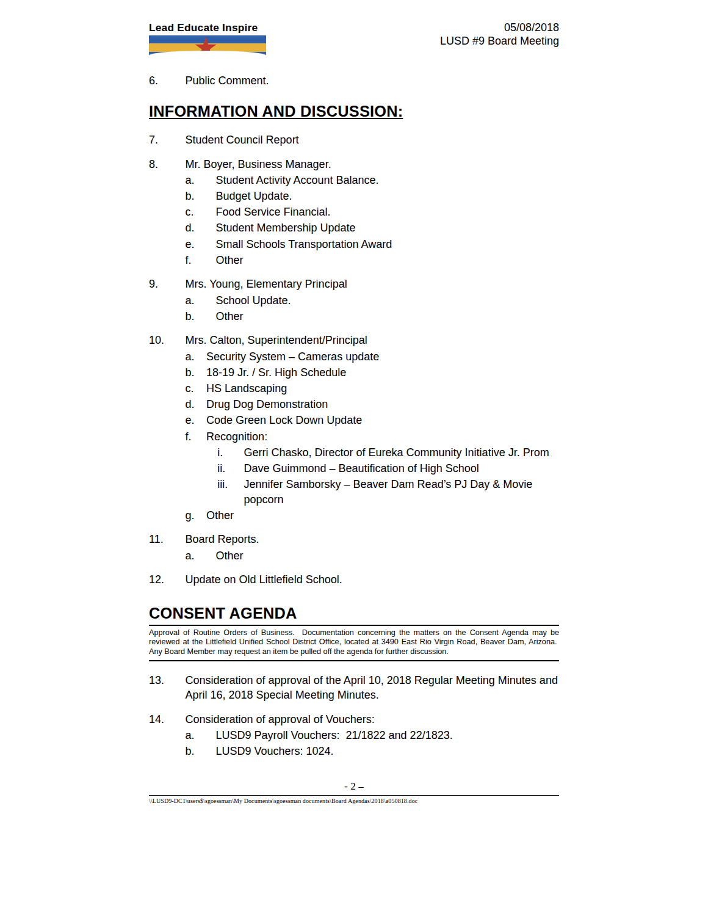Lead Educate Inspire
05/08/2018
LUSD #9 Board Meeting
6.
Public Comment.
INFORMATION AND DISCUSSION:
7.
Student Council Report
8.
Mr. Boyer, Business Manager.
a.
Student Activity Account Balance.
b.
Budget Update.
c.
Food Service Financial.
d.
Student Membership Update
e.
Small Schools Transportation Award
f.
Other
9.
Mrs. Young, Elementary Principal
a.
School Update.
b.
Other
10.
Mrs. Calton, Superintendent/Principal
a.
Security System – Cameras update
b.
18-19 Jr. / Sr. High Schedule
c.
HS Landscaping
d.
Drug Dog Demonstration
e.
Code Green Lock Down Update
f.
Recognition:
i.
Gerri Chasko, Director of Eureka Community Initiative Jr. Prom
ii.
Dave Guimmond – Beautification of High School
iii.
Jennifer Samborsky – Beaver Dam Read’s PJ Day & Movie popcorn
g.
Other
11.
Board Reports.
a.
Other
12.
Update on Old Littlefield School.
CONSENT AGENDA
Approval of Routine Orders of Business. Documentation concerning the matters on the Consent Agenda may be reviewed at the Littlefield Unified School District Office, located at 3490 East Rio Virgin Road, Beaver Dam, Arizona. Any Board Member may request an item be pulled off the agenda for further discussion.
13.
Consideration of approval of the April 10, 2018 Regular Meeting Minutes and April 16, 2018 Special Meeting Minutes.
14.
Consideration of approval of Vouchers:
a.
LUSD9 Payroll Vouchers: 21/1822 and 22/1823.
b.
LUSD9 Vouchers: 1024.
- 2 –
\\LUSD9-DC1\users$\sgoessman\My Documents\sgoessman documents\Board Agendas\2018\a050818.doc